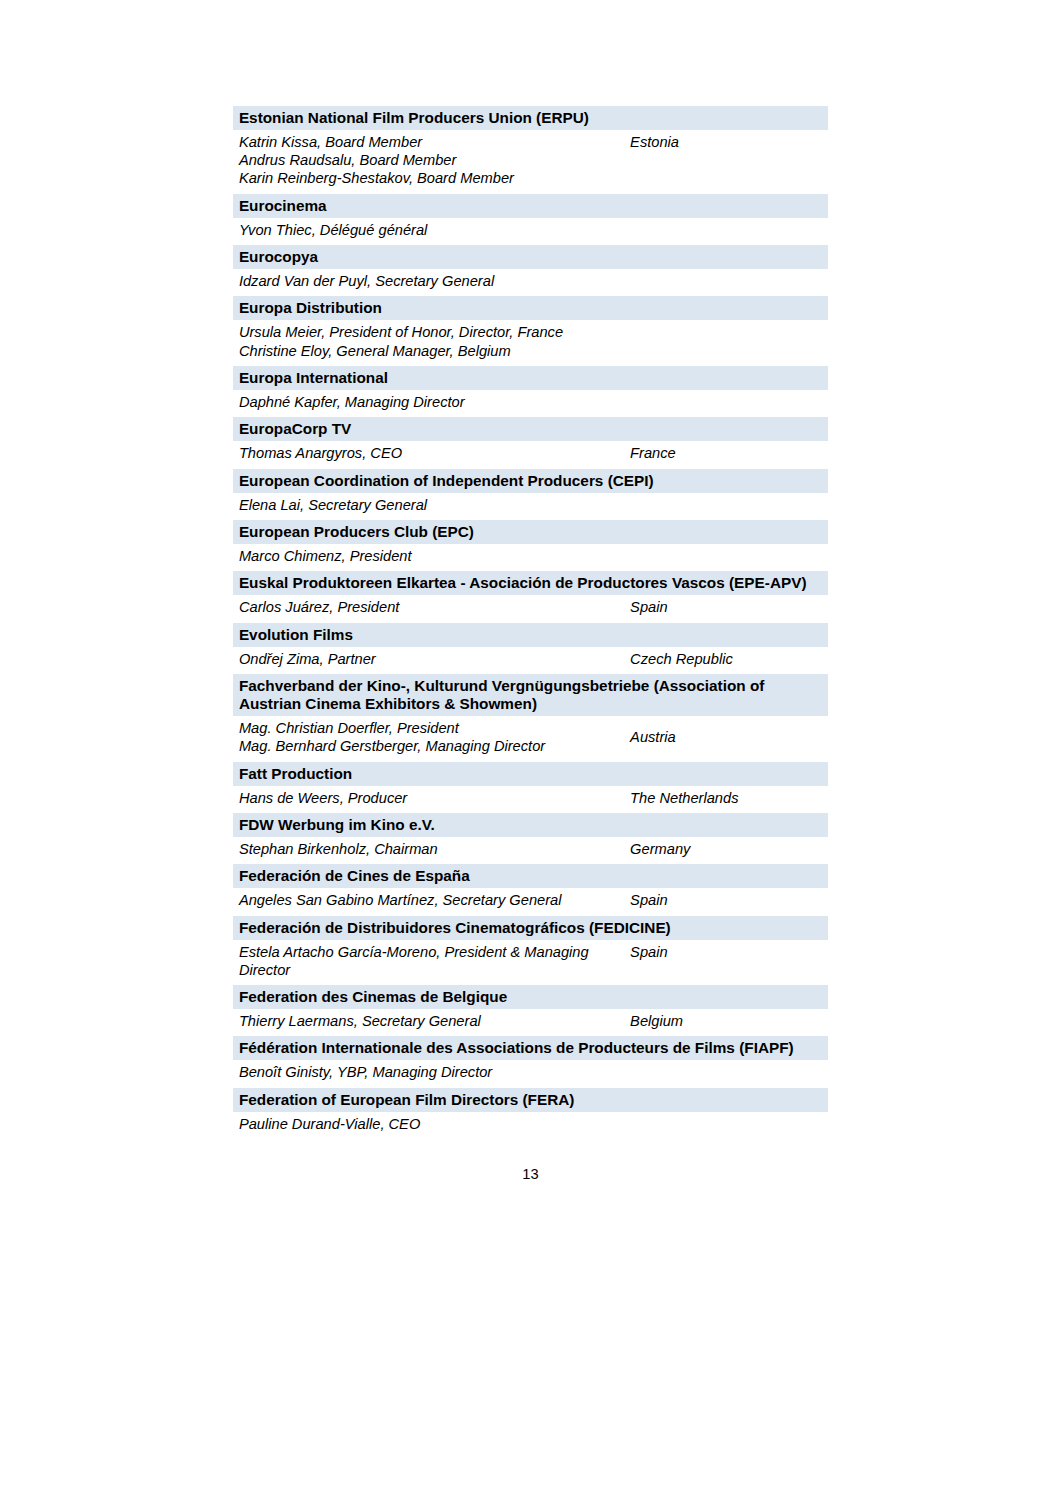| Estonian National Film Producers Union (ERPU) |
| Katrin Kissa, Board Member Andrus Raudsalu, Board Member Karin Reinberg-Shestakov, Board Member | Estonia |
| Eurocinema |
| Yvon Thiec, Délégué général | |
| Eurocopya |
| Idzard Van der Puyl, Secretary General | |
| Europa Distribution |
| Ursula Meier, President of Honor, Director, France Christine Eloy, General Manager, Belgium | |
| Europa International |
| Daphné Kapfer, Managing Director | |
| EuropaCorp TV |
| Thomas Anargyros, CEO | France |
| European Coordination of Independent Producers (CEPI) |
| Elena Lai, Secretary General | |
| European Producers Club (EPC) |
| Marco Chimenz, President | |
| Euskal Produktoreen Elkartea - Asociación de Productores Vascos (EPE-APV) |
| Carlos Juárez, President | Spain |
| Evolution Films |
| Ondřej Zima, Partner | Czech Republic |
| Fachverband der Kino-, Kulturund Vergnügungsbetriebe (Association of Austrian Cinema Exhibitors & Showmen) |
| Mag. Christian Doerfler, President Mag. Bernhard Gerstberger, Managing Director | Austria |
| Fatt Production |
| Hans de Weers, Producer | The Netherlands |
| FDW Werbung im Kino e.V. |
| Stephan Birkenholz, Chairman | Germany |
| Federación de Cines de España |
| Angeles San Gabino Martínez, Secretary General | Spain |
| Federación de Distribuidores Cinematográficos (FEDICINE) |
| Estela Artacho García-Moreno, President & Managing Director | Spain |
| Federation des Cinemas de Belgique |
| Thierry Laermans, Secretary General | Belgium |
| Fédération Internationale des Associations de Producteurs de Films (FIAPF) |
| Benoît Ginisty, YBP, Managing Director | |
| Federation of European Film Directors (FERA) |
| Pauline Durand-Vialle, CEO | |
13